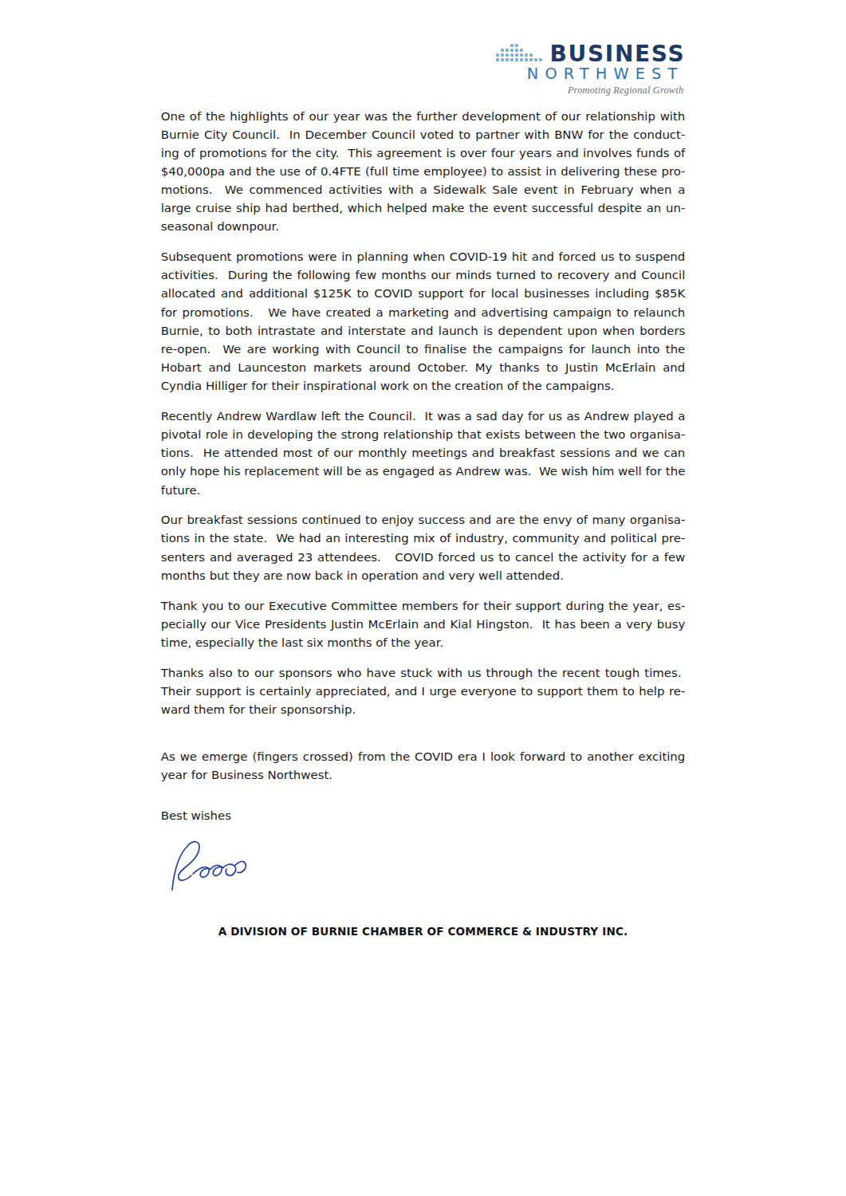BUSINESS
NORTHWEST
Promoting Regional Growth
One of the highlights of our year was the further development of our relationship with Burnie City Council. In December Council voted to partner with BNW for the conducting of promotions for the city. This agreement is over four years and involves funds of $40,000pa and the use of 0.4FTE (full time employee) to assist in delivering these promotions. We commenced activities with a Sidewalk Sale event in February when a large cruise ship had berthed, which helped make the event successful despite an unseasonal downpour.
Subsequent promotions were in planning when COVID-19 hit and forced us to suspend activities. During the following few months our minds turned to recovery and Council allocated and additional $125K to COVID support for local businesses including $85K for promotions. We have created a marketing and advertising campaign to relaunch Burnie, to both intrastate and interstate and launch is dependent upon when borders re-open. We are working with Council to finalise the campaigns for launch into the Hobart and Launceston markets around October. My thanks to Justin McErlain and Cyndia Hilliger for their inspirational work on the creation of the campaigns.
Recently Andrew Wardlaw left the Council. It was a sad day for us as Andrew played a pivotal role in developing the strong relationship that exists between the two organisations. He attended most of our monthly meetings and breakfast sessions and we can only hope his replacement will be as engaged as Andrew was. We wish him well for the future.
Our breakfast sessions continued to enjoy success and are the envy of many organisations in the state. We had an interesting mix of industry, community and political presenters and averaged 23 attendees. COVID forced us to cancel the activity for a few months but they are now back in operation and very well attended.
Thank you to our Executive Committee members for their support during the year, especially our Vice Presidents Justin McErlain and Kial Hingston. It has been a very busy time, especially the last six months of the year.
Thanks also to our sponsors who have stuck with us through the recent tough times. Their support is certainly appreciated, and I urge everyone to support them to help reward them for their sponsorship.
As we emerge (fingers crossed) from the COVID era I look forward to another exciting year for Business Northwest.
Best wishes
A DIVISION OF BURNIE CHAMBER OF COMMERCE & INDUSTRY INC.